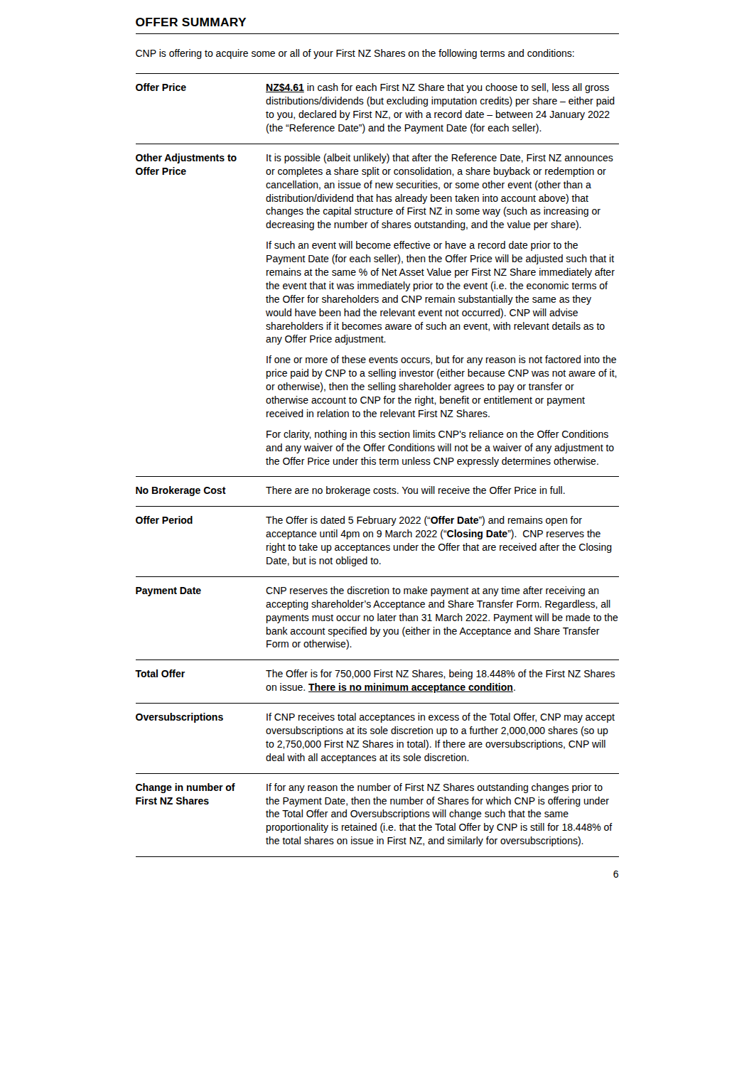OFFER SUMMARY
CNP is offering to acquire some or all of your First NZ Shares on the following terms and conditions:
| Offer Price | NZ$4.61 in cash for each First NZ Share that you choose to sell, less all gross distributions/dividends (but excluding imputation credits) per share – either paid to you, declared by First NZ, or with a record date – between 24 January 2022 (the “Reference Date”) and the Payment Date (for each seller). |
| Other Adjustments to Offer Price | It is possible (albeit unlikely) that after the Reference Date, First NZ announces or completes a share split or consolidation, a share buyback or redemption or cancellation, an issue of new securities, or some other event (other than a distribution/dividend that has already been taken into account above) that changes the capital structure of First NZ in some way (such as increasing or decreasing the number of shares outstanding, and the value per share). If such an event will become effective or have a record date prior to the Payment Date (for each seller), then the Offer Price will be adjusted such that it remains at the same % of Net Asset Value per First NZ Share immediately after the event that it was immediately prior to the event (i.e. the economic terms of the Offer for shareholders and CNP remain substantially the same as they would have been had the relevant event not occurred). CNP will advise shareholders if it becomes aware of such an event, with relevant details as to any Offer Price adjustment. If one or more of these events occurs, but for any reason is not factored into the price paid by CNP to a selling investor (either because CNP was not aware of it, or otherwise), then the selling shareholder agrees to pay or transfer or otherwise account to CNP for the right, benefit or entitlement or payment received in relation to the relevant First NZ Shares. For clarity, nothing in this section limits CNP's reliance on the Offer Conditions and any waiver of the Offer Conditions will not be a waiver of any adjustment to the Offer Price under this term unless CNP expressly determines otherwise. |
| No Brokerage Cost | There are no brokerage costs. You will receive the Offer Price in full. |
| Offer Period | The Offer is dated 5 February 2022 (“ Offer Date ”) and remains open for acceptance until 4pm on 9 March 2022 (“ Closing Date ”). CNP reserves the right to take up acceptances under the Offer that are received after the Closing Date, but is not obliged to. |
| Payment Date | CNP reserves the discretion to make payment at any time after receiving an accepting shareholder’s Acceptance and Share Transfer Form. Regardless, all payments must occur no later than 31 March 2022. Payment will be made to the bank account specified by you (either in the Acceptance and Share Transfer Form or otherwise). |
| Total Offer | The Offer is for 750,000 First NZ Shares, being 18.448% of the First NZ Shares on issue. There is no minimum acceptance condition . |
| Oversubscriptions | If CNP receives total acceptances in excess of the Total Offer, CNP may accept oversubscriptions at its sole discretion up to a further 2,000,000 shares (so up to 2,750,000 First NZ Shares in total). If there are oversubscriptions, CNP will deal with all acceptances at its sole discretion. |
| Change in number of First NZ Shares | If for any reason the number of First NZ Shares outstanding changes prior to the Payment Date, then the number of Shares for which CNP is offering under the Total Offer and Oversubscriptions will change such that the same proportionality is retained (i.e. that the Total Offer by CNP is still for 18.448% of the total shares on issue in First NZ, and similarly for oversubscriptions). |
6